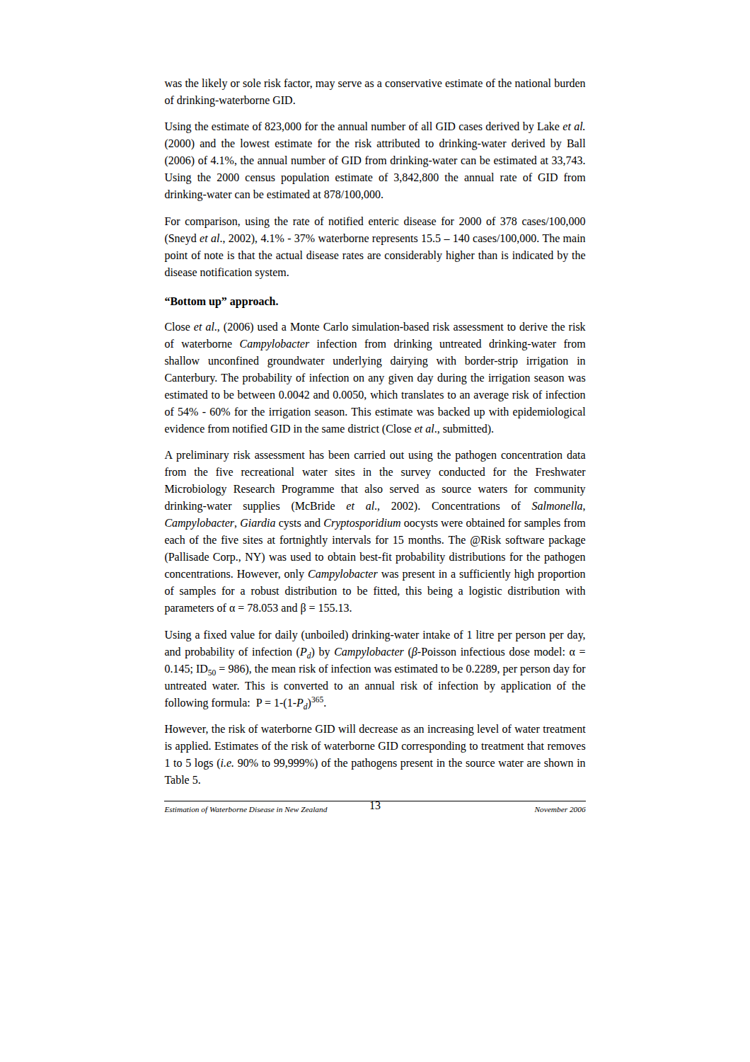was the likely or sole risk factor, may serve as a conservative estimate of the national burden of drinking-waterborne GID.
Using the estimate of 823,000 for the annual number of all GID cases derived by Lake et al. (2000) and the lowest estimate for the risk attributed to drinking-water derived by Ball (2006) of 4.1%, the annual number of GID from drinking-water can be estimated at 33,743. Using the 2000 census population estimate of 3,842,800 the annual rate of GID from drinking-water can be estimated at 878/100,000.
For comparison, using the rate of notified enteric disease for 2000 of 378 cases/100,000 (Sneyd et al., 2002), 4.1% - 37% waterborne represents 15.5 – 140 cases/100,000. The main point of note is that the actual disease rates are considerably higher than is indicated by the disease notification system.
“Bottom up” approach.
Close et al., (2006) used a Monte Carlo simulation-based risk assessment to derive the risk of waterborne Campylobacter infection from drinking untreated drinking-water from shallow unconfined groundwater underlying dairying with border-strip irrigation in Canterbury. The probability of infection on any given day during the irrigation season was estimated to be between 0.0042 and 0.0050, which translates to an average risk of infection of 54% - 60% for the irrigation season. This estimate was backed up with epidemiological evidence from notified GID in the same district (Close et al., submitted).
A preliminary risk assessment has been carried out using the pathogen concentration data from the five recreational water sites in the survey conducted for the Freshwater Microbiology Research Programme that also served as source waters for community drinking-water supplies (McBride et al., 2002). Concentrations of Salmonella, Campylobacter, Giardia cysts and Cryptosporidium oocysts were obtained for samples from each of the five sites at fortnightly intervals for 15 months. The @Risk software package (Pallisade Corp., NY) was used to obtain best-fit probability distributions for the pathogen concentrations. However, only Campylobacter was present in a sufficiently high proportion of samples for a robust distribution to be fitted, this being a logistic distribution with parameters of α = 78.053 and β = 155.13.
Using a fixed value for daily (unboiled) drinking-water intake of 1 litre per person per day, and probability of infection (Pd) by Campylobacter (β-Poisson infectious dose model: α = 0.145; ID50 = 986), the mean risk of infection was estimated to be 0.2289, per person day for untreated water. This is converted to an annual risk of infection by application of the following formula: P = 1-(1-Pd)365.
However, the risk of waterborne GID will decrease as an increasing level of water treatment is applied. Estimates of the risk of waterborne GID corresponding to treatment that removes 1 to 5 logs (i.e. 90% to 99,999%) of the pathogens present in the source water are shown in Table 5.
Estimation of Waterborne Disease in New Zealand 13 November 2006